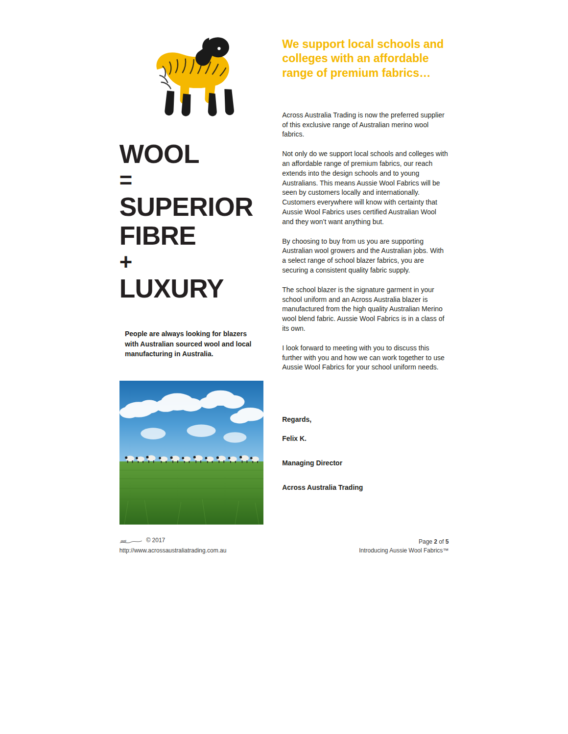Wool = Superior Fibre + Luxury
People are always looking for blazers with Australian sourced wool and local manufacturing in Australia.
We support local schools and colleges with an affordable range of premium fabrics…
Across Australia Trading is now the preferred supplier of this exclusive range of Australian merino wool fabrics.
Not only do we support local schools and colleges with an affordable range of premium fabrics, our reach extends into the design schools and to young Australians. This means Aussie Wool Fabrics will be seen by customers locally and internationally. Customers everywhere will know with certainty that Aussie Wool Fabrics uses certified Australian Wool and they won’t want anything but.
By choosing to buy from us you are supporting Australian wool growers and the Australian jobs. With a select range of school blazer fabrics, you are securing a consistent quality fabric supply.
The school blazer is the signature garment in your school uniform and an Across Australia blazer is manufactured from the high quality Australian Merino wool blend fabric. Aussie Wool Fabrics is in a class of its own.
I look forward to meeting with you to discuss this further with you and how we can work together to use Aussie Wool Fabrics for your school uniform needs.
Regards,
Felix K.
Managing Director
Across Australia Trading
aat © 2017
http://www.acrossaustraliatrading.com.au
Page 2 of 5
Introducing Aussie Wool Fabrics™